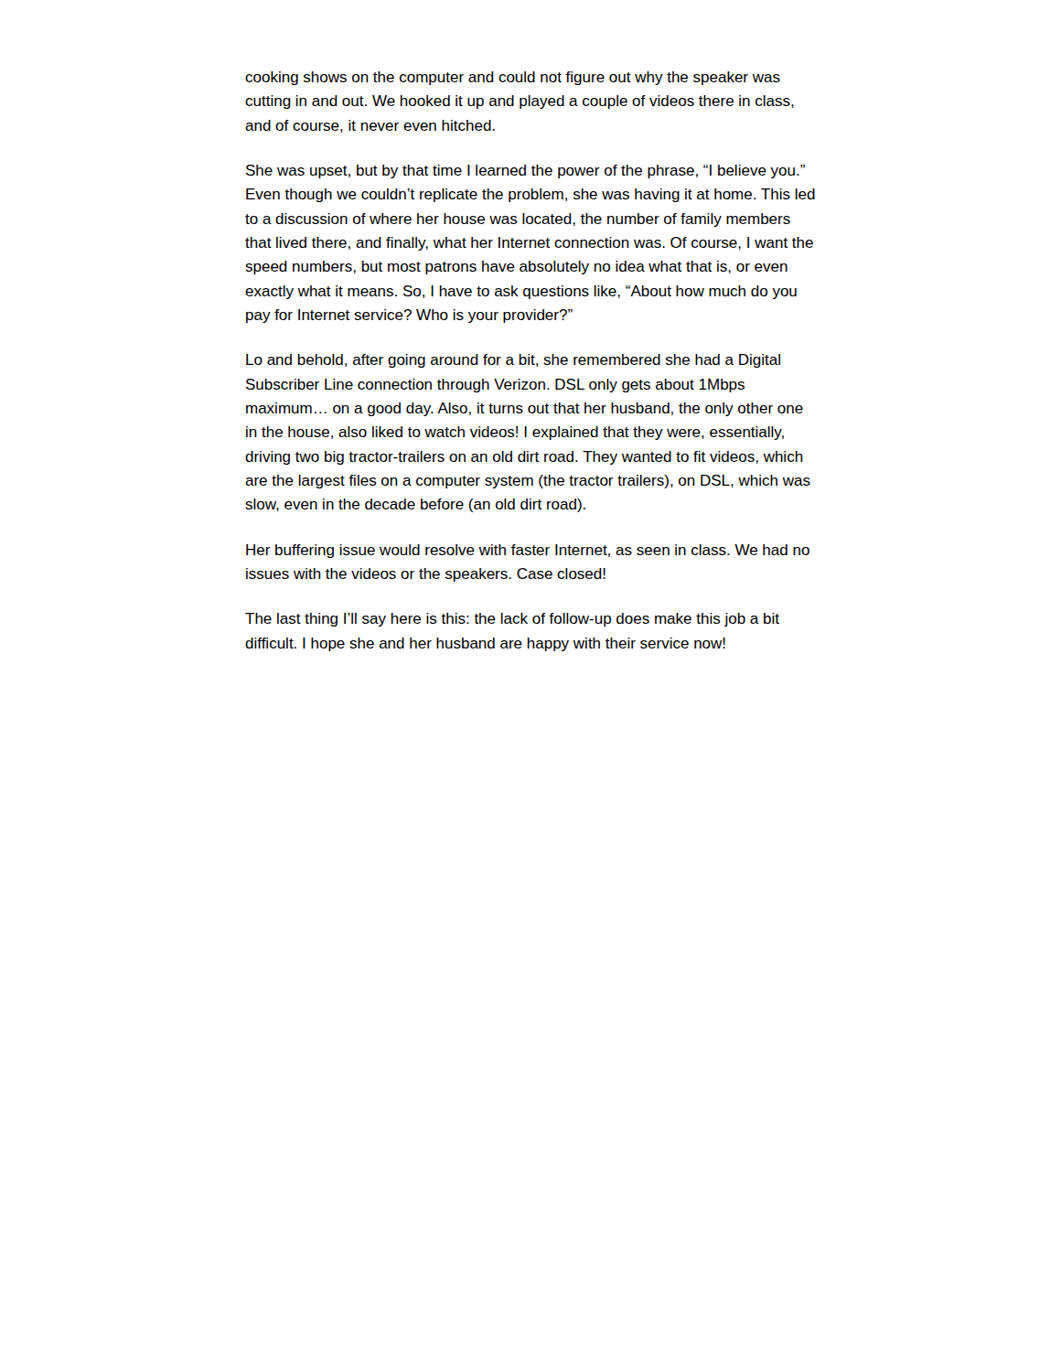cooking shows on the computer and could not figure out why the speaker was cutting in and out. We hooked it up and played a couple of videos there in class, and of course, it never even hitched.
She was upset, but by that time I learned the power of the phrase, “I believe you.” Even though we couldn’t replicate the problem, she was having it at home. This led to a discussion of where her house was located, the number of family members that lived there, and finally, what her Internet connection was. Of course, I want the speed numbers, but most patrons have absolutely no idea what that is, or even exactly what it means. So, I have to ask questions like, “About how much do you pay for Internet service? Who is your provider?”
Lo and behold, after going around for a bit, she remembered she had a Digital Subscriber Line connection through Verizon. DSL only gets about 1Mbps maximum… on a good day. Also, it turns out that her husband, the only other one in the house, also liked to watch videos! I explained that they were, essentially, driving two big tractor-trailers on an old dirt road. They wanted to fit videos, which are the largest files on a computer system (the tractor trailers), on DSL, which was slow, even in the decade before (an old dirt road).
Her buffering issue would resolve with faster Internet, as seen in class. We had no issues with the videos or the speakers. Case closed!
The last thing I’ll say here is this: the lack of follow-up does make this job a bit difficult. I hope she and her husband are happy with their service now!